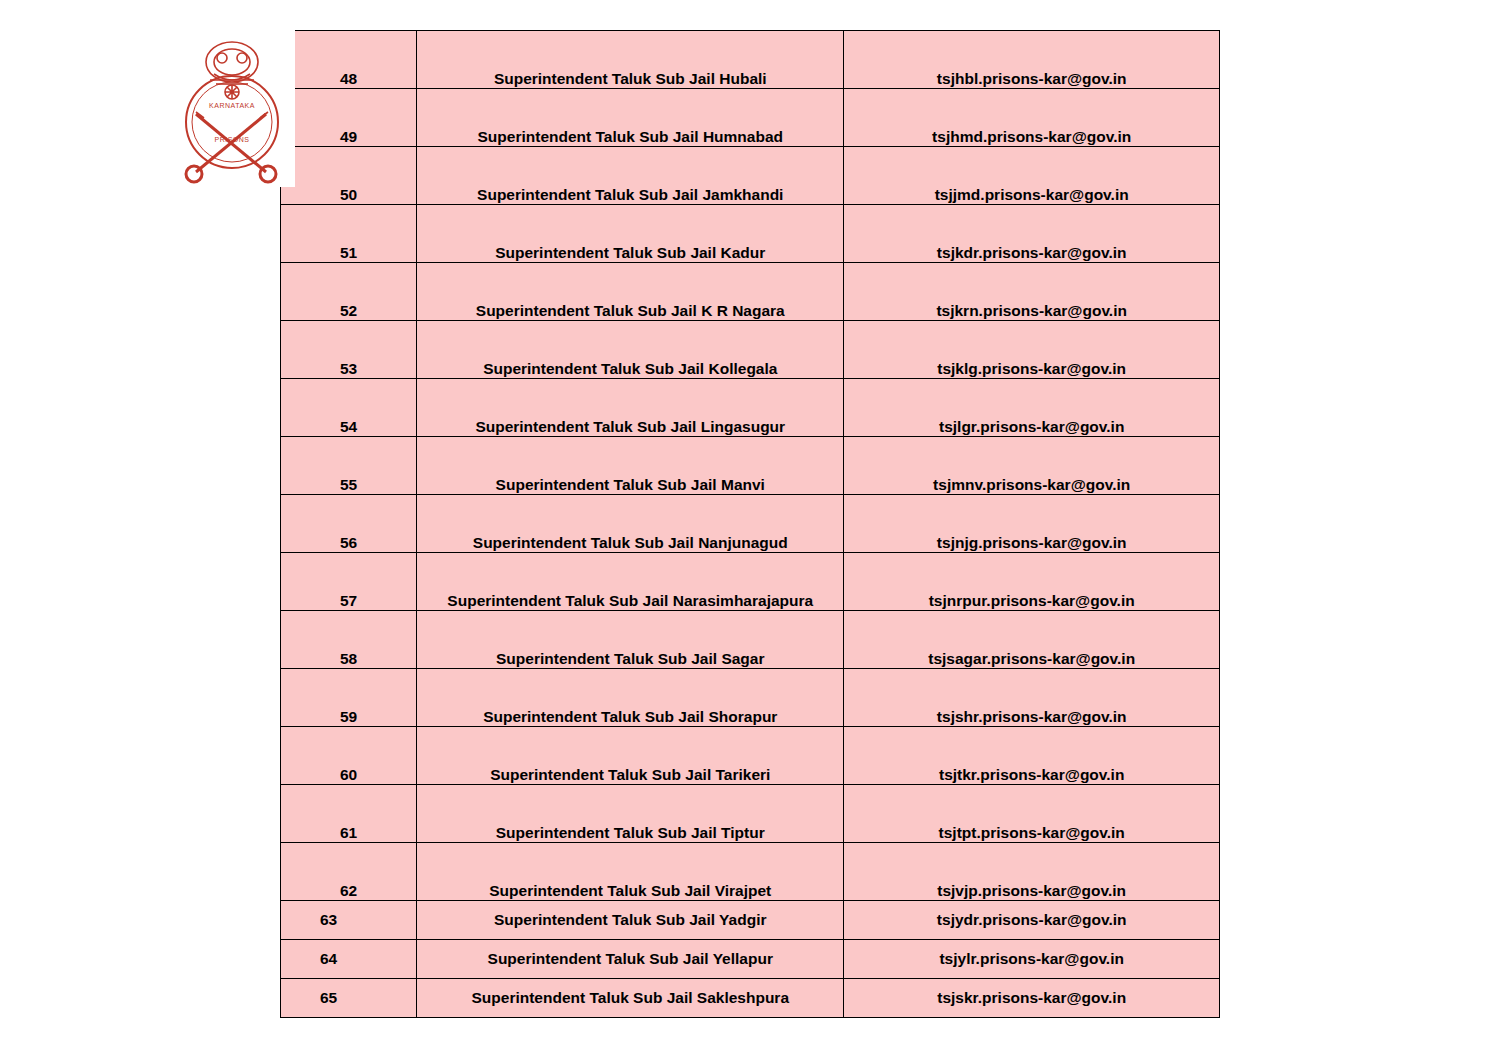KARNATAKA PRISONS
| 48 | Superintendent Taluk Sub Jail Hubali | tsjhbl.prisons-kar@gov.in |
| 49 | Superintendent Taluk Sub Jail Humnabad | tsjhmd.prisons-kar@gov.in |
| 50 | Superintendent Taluk Sub Jail Jamkhandi | tsjjmd.prisons-kar@gov.in |
| 51 | Superintendent Taluk Sub Jail Kadur | tsjkdr.prisons-kar@gov.in |
| 52 | Superintendent Taluk Sub Jail K R Nagara | tsjkrn.prisons-kar@gov.in |
| 53 | Superintendent Taluk Sub Jail Kollegala | tsjklg.prisons-kar@gov.in |
| 54 | Superintendent Taluk Sub Jail Lingasugur | tsjlgr.prisons-kar@gov.in |
| 55 | Superintendent Taluk Sub Jail Manvi | tsjmnv.prisons-kar@gov.in |
| 56 | Superintendent Taluk Sub Jail Nanjunagud | tsjnjg.prisons-kar@gov.in |
| 57 | Superintendent Taluk Sub Jail Narasimharajapura | tsjnrpur.prisons-kar@gov.in |
| 58 | Superintendent Taluk Sub Jail Sagar | tsjsagar.prisons-kar@gov.in |
| 59 | Superintendent Taluk Sub Jail Shorapur | tsjshr.prisons-kar@gov.in |
| 60 | Superintendent Taluk Sub Jail Tarikeri | tsjtkr.prisons-kar@gov.in |
| 61 | Superintendent Taluk Sub Jail Tiptur | tsjtpt.prisons-kar@gov.in |
| 62 | Superintendent Taluk Sub Jail Virajpet | tsjvjp.prisons-kar@gov.in |
| 63 | Superintendent Taluk Sub Jail Yadgir | tsjydr.prisons-kar@gov.in |
| 64 | Superintendent Taluk Sub Jail Yellapur | tsjylr.prisons-kar@gov.in |
| 65 | Superintendent Taluk Sub Jail Sakleshpura | tsjskr.prisons-kar@gov.in |